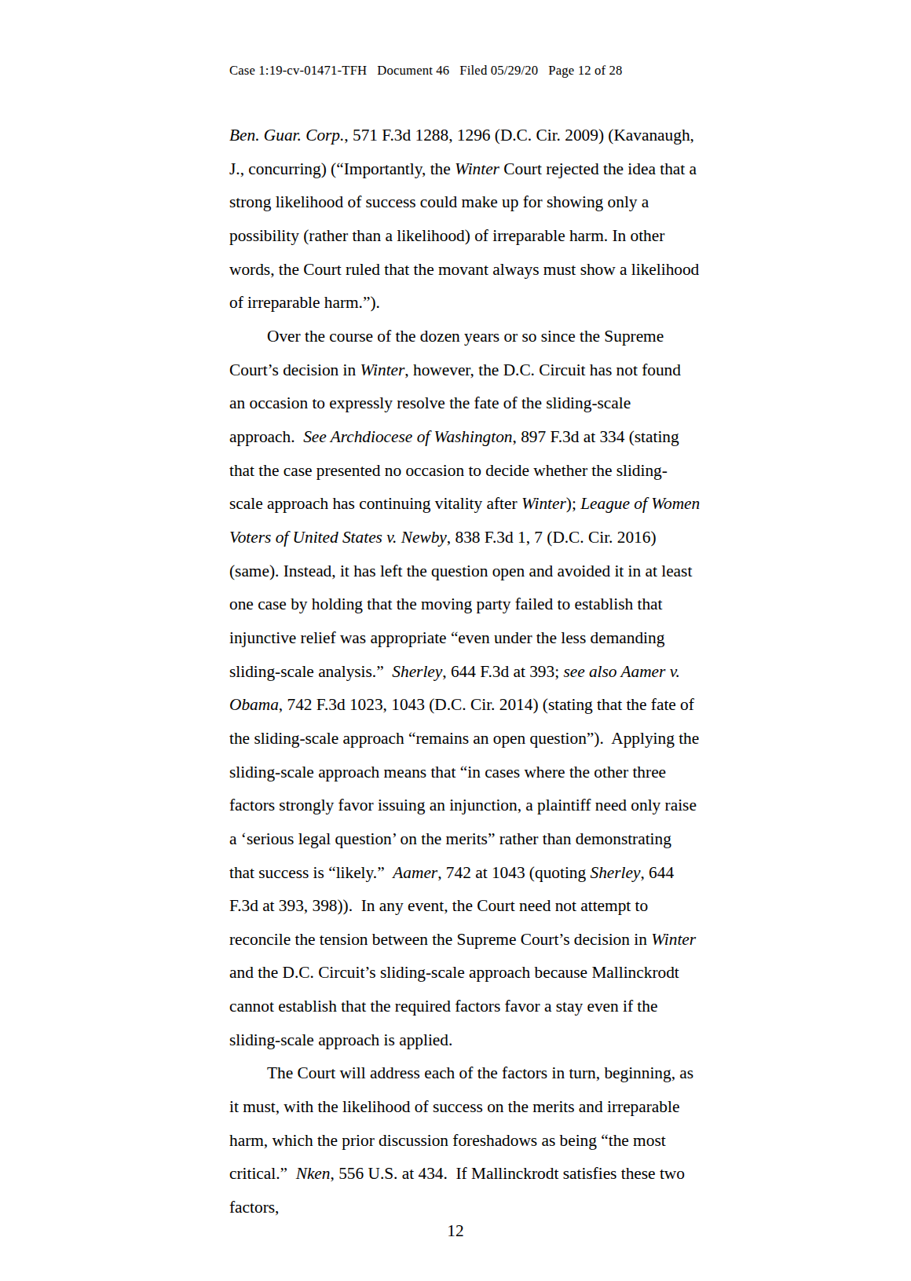Case 1:19-cv-01471-TFH Document 46 Filed 05/29/20 Page 12 of 28
Ben. Guar. Corp., 571 F.3d 1288, 1296 (D.C. Cir. 2009) (Kavanaugh, J., concurring) (“Importantly, the Winter Court rejected the idea that a strong likelihood of success could make up for showing only a possibility (rather than a likelihood) of irreparable harm. In other words, the Court ruled that the movant always must show a likelihood of irreparable harm.”).
Over the course of the dozen years or so since the Supreme Court’s decision in Winter, however, the D.C. Circuit has not found an occasion to expressly resolve the fate of the sliding-scale approach. See Archdiocese of Washington, 897 F.3d at 334 (stating that the case presented no occasion to decide whether the sliding-scale approach has continuing vitality after Winter); League of Women Voters of United States v. Newby, 838 F.3d 1, 7 (D.C. Cir. 2016) (same). Instead, it has left the question open and avoided it in at least one case by holding that the moving party failed to establish that injunctive relief was appropriate “even under the less demanding sliding-scale analysis.” Sherley, 644 F.3d at 393; see also Aamer v. Obama, 742 F.3d 1023, 1043 (D.C. Cir. 2014) (stating that the fate of the sliding-scale approach “remains an open question”). Applying the sliding-scale approach means that “in cases where the other three factors strongly favor issuing an injunction, a plaintiff need only raise a ‘serious legal question’ on the merits” rather than demonstrating that success is “likely.” Aamer, 742 at 1043 (quoting Sherley, 644 F.3d at 393, 398)). In any event, the Court need not attempt to reconcile the tension between the Supreme Court’s decision in Winter and the D.C. Circuit’s sliding-scale approach because Mallinckrodt cannot establish that the required factors favor a stay even if the sliding-scale approach is applied.
The Court will address each of the factors in turn, beginning, as it must, with the likelihood of success on the merits and irreparable harm, which the prior discussion foreshadows as being “the most critical.” Nken, 556 U.S. at 434. If Mallinckrodt satisfies these two factors,
12